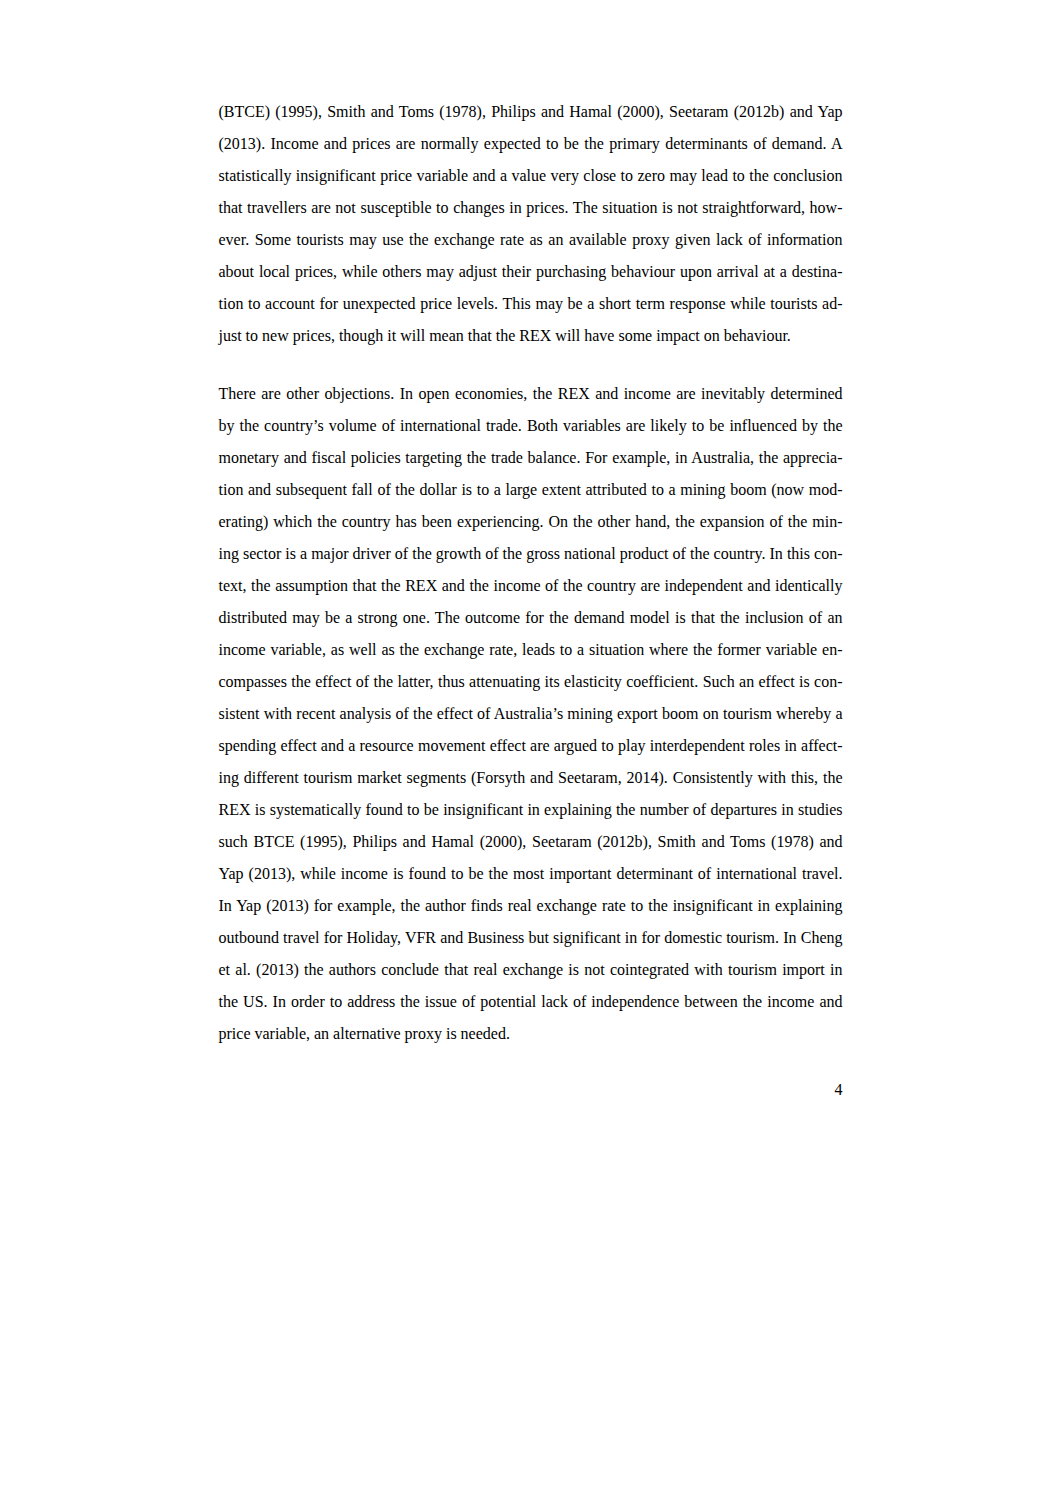(BTCE) (1995), Smith and Toms (1978), Philips and Hamal (2000), Seetaram (2012b) and Yap (2013). Income and prices are normally expected to be the primary determinants of demand. A statistically insignificant price variable and a value very close to zero may lead to the conclusion that travellers are not susceptible to changes in prices. The situation is not straightforward, however. Some tourists may use the exchange rate as an available proxy given lack of information about local prices, while others may adjust their purchasing behaviour upon arrival at a destination to account for unexpected price levels. This may be a short term response while tourists adjust to new prices, though it will mean that the REX will have some impact on behaviour.
There are other objections. In open economies, the REX and income are inevitably determined by the country’s volume of international trade. Both variables are likely to be influenced by the monetary and fiscal policies targeting the trade balance. For example, in Australia, the appreciation and subsequent fall of the dollar is to a large extent attributed to a mining boom (now moderating) which the country has been experiencing. On the other hand, the expansion of the mining sector is a major driver of the growth of the gross national product of the country. In this context, the assumption that the REX and the income of the country are independent and identically distributed may be a strong one. The outcome for the demand model is that the inclusion of an income variable, as well as the exchange rate, leads to a situation where the former variable encompasses the effect of the latter, thus attenuating its elasticity coefficient. Such an effect is consistent with recent analysis of the effect of Australia’s mining export boom on tourism whereby a spending effect and a resource movement effect are argued to play interdependent roles in affecting different tourism market segments (Forsyth and Seetaram, 2014). Consistently with this, the REX is systematically found to be insignificant in explaining the number of departures in studies such BTCE (1995), Philips and Hamal (2000), Seetaram (2012b), Smith and Toms (1978) and Yap (2013), while income is found to be the most important determinant of international travel. In Yap (2013) for example, the author finds real exchange rate to the insignificant in explaining outbound travel for Holiday, VFR and Business but significant in for domestic tourism. In Cheng et al. (2013) the authors conclude that real exchange is not cointegrated with tourism import in the US. In order to address the issue of potential lack of independence between the income and price variable, an alternative proxy is needed.
4